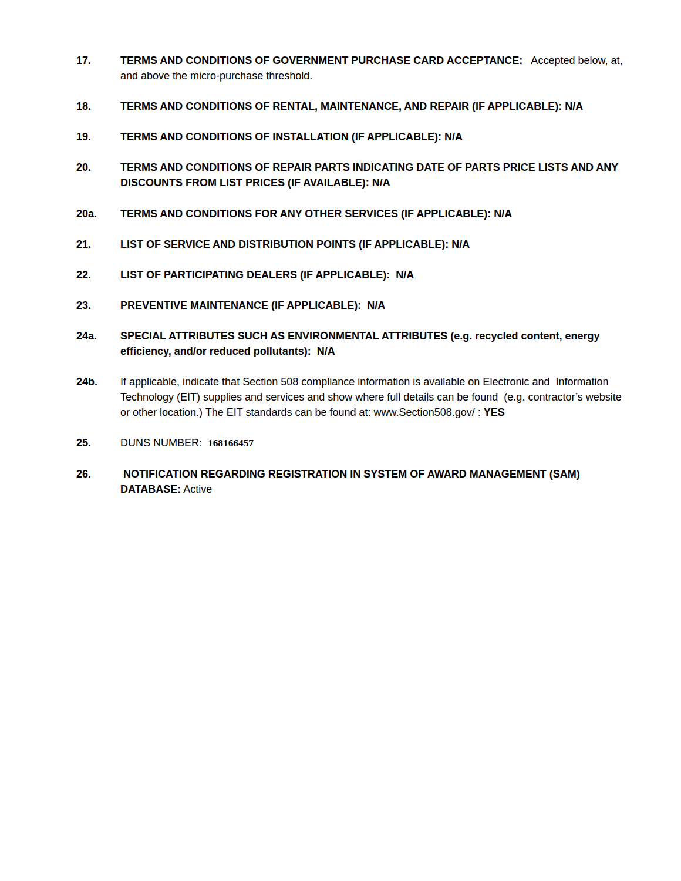17. TERMS AND CONDITIONS OF GOVERNMENT PURCHASE CARD ACCEPTANCE: Accepted below, at, and above the micro-purchase threshold.
18. TERMS AND CONDITIONS OF RENTAL, MAINTENANCE, AND REPAIR (IF APPLICABLE): N/A
19. TERMS AND CONDITIONS OF INSTALLATION (IF APPLICABLE): N/A
20. TERMS AND CONDITIONS OF REPAIR PARTS INDICATING DATE OF PARTS PRICE LISTS AND ANY DISCOUNTS FROM LIST PRICES (IF AVAILABLE): N/A
20a. TERMS AND CONDITIONS FOR ANY OTHER SERVICES (IF APPLICABLE): N/A
21. LIST OF SERVICE AND DISTRIBUTION POINTS (IF APPLICABLE): N/A
22. LIST OF PARTICIPATING DEALERS (IF APPLICABLE): N/A
23. PREVENTIVE MAINTENANCE (IF APPLICABLE): N/A
24a. SPECIAL ATTRIBUTES SUCH AS ENVIRONMENTAL ATTRIBUTES (e.g. recycled content, energy efficiency, and/or reduced pollutants): N/A
24b. If applicable, indicate that Section 508 compliance information is available on Electronic and Information Technology (EIT) supplies and services and show where full details can be found (e.g. contractor’s website or other location.) The EIT standards can be found at: www.Section508.gov/ : YES
25. DUNS NUMBER: 168166457
26. NOTIFICATION REGARDING REGISTRATION IN SYSTEM OF AWARD MANAGEMENT (SAM) DATABASE: Active